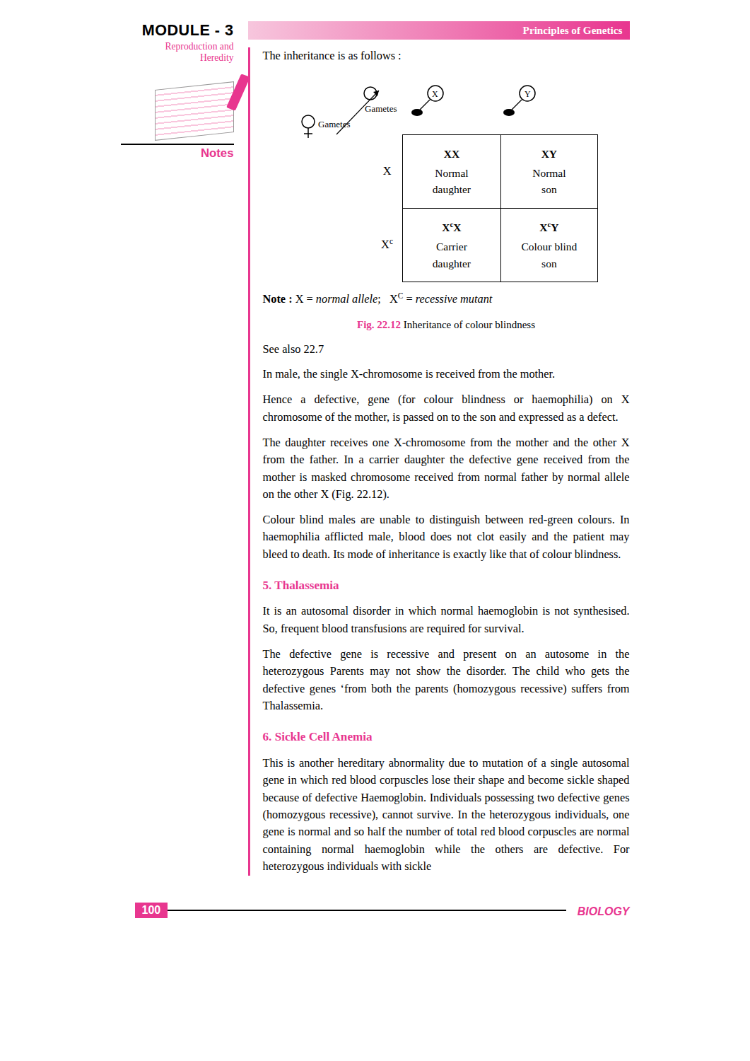MODULE - 3
Reproduction and
Heredity
Notes
Principles of Genetics
The inheritance is as follows :
Gametes Gametes X Y
| X | XX Normal daughter | XY Normal son |
| X c | X c X Carrier daughter | X c Y Colour blind son |
Note : X = normal allele; XC = recessive mutant
Fig. 22.12 Inheritance of colour blindness
See also 22.7
In male, the single X-chromosome is received from the mother.
Hence a defective, gene (for colour blindness or haemophilia) on X chromosome of the mother, is passed on to the son and expressed as a defect.
The daughter receives one X-chromosome from the mother and the other X from the father. In a carrier daughter the defective gene received from the mother is masked chromosome received from normal father by normal allele on the other X (Fig. 22.12).
Colour blind males are unable to distinguish between red-green colours. In haemophilia afflicted male, blood does not clot easily and the patient may bleed to death. Its mode of inheritance is exactly like that of colour blindness.
5. Thalassemia
It is an autosomal disorder in which normal haemoglobin is not synthesised. So, frequent blood transfusions are required for survival.
The defective gene is recessive and present on an autosome in the heterozygous Parents may not show the disorder. The child who gets the defective genes ‘from both the parents (homozygous recessive) suffers from Thalassemia.
6. Sickle Cell Anemia
This is another hereditary abnormality due to mutation of a single autosomal gene in which red blood corpuscles lose their shape and become sickle shaped because of defective Haemoglobin. Individuals possessing two defective genes (homozygous recessive), cannot survive. In the heterozygous individuals, one gene is normal and so half the number of total red blood corpuscles are normal containing normal haemoglobin while the others are defective. For heterozygous individuals with sickle
100
BIOLOGY